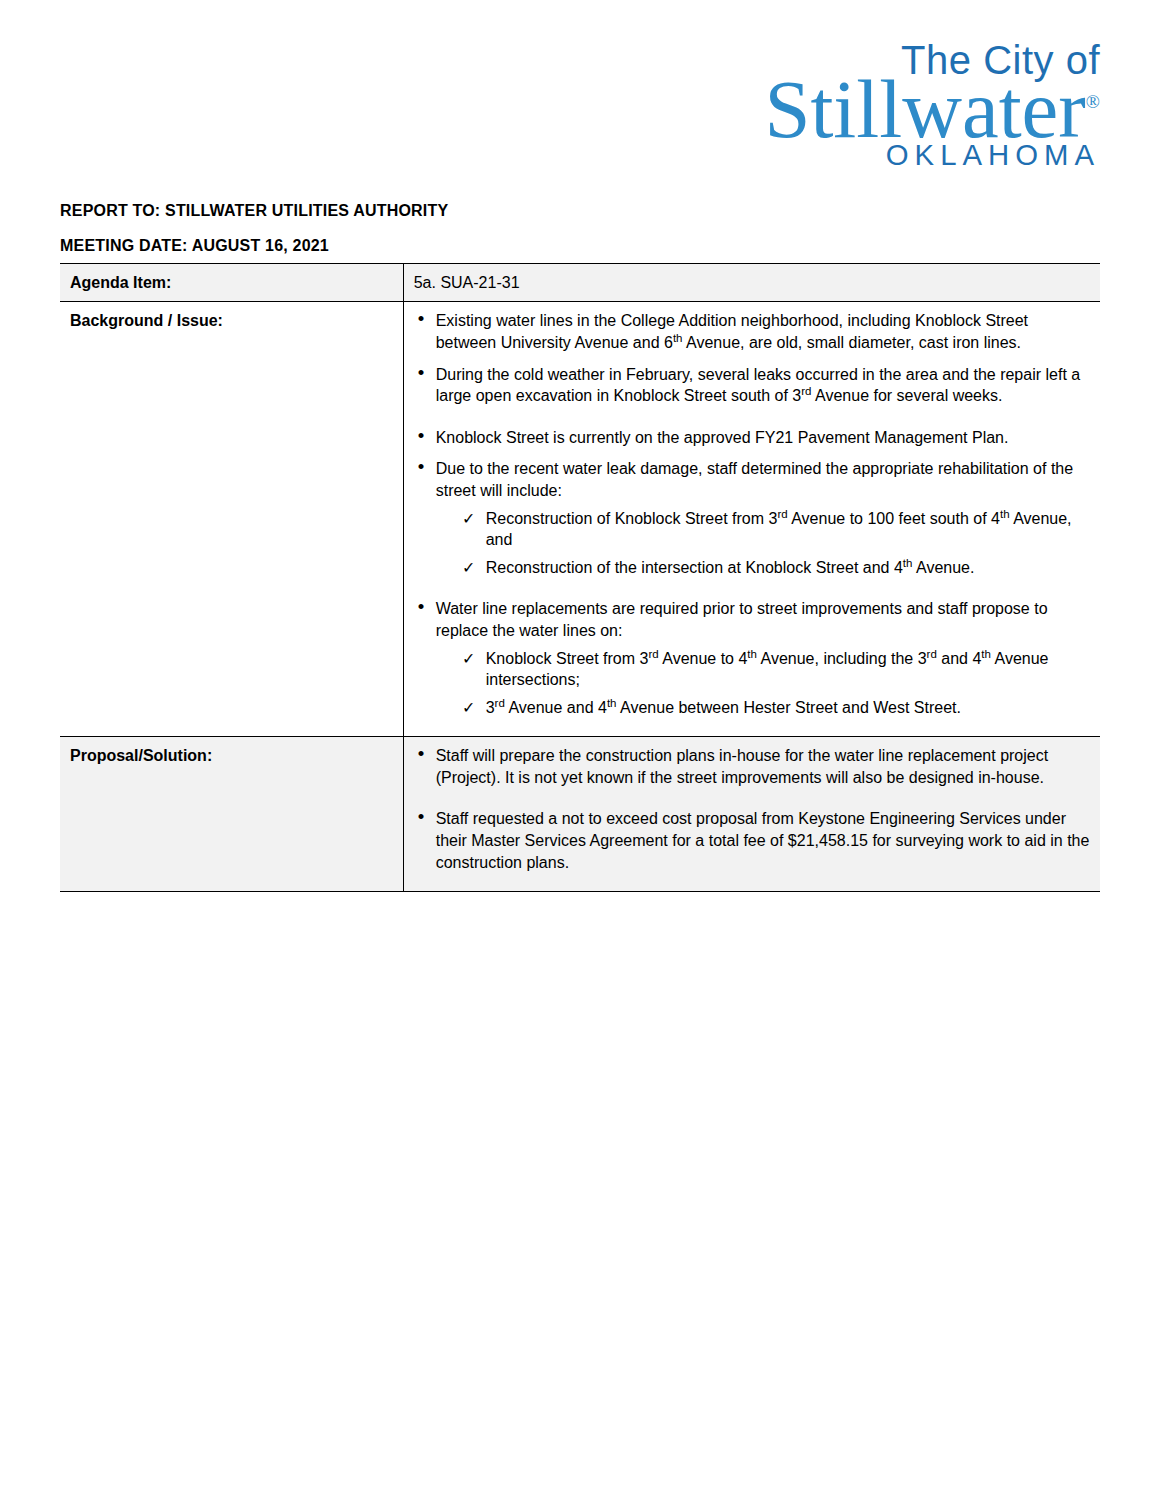The City of
Stillwater®
OKLAHOMA
REPORT TO: STILLWATER UTILITIES AUTHORITY
MEETING DATE: AUGUST 16, 2021
| Agenda Item: | 5a. SUA-21-31 |
| Background / Issue: | Existing water lines in the College Addition neighborhood, including Knoblock Street between University Avenue and 6 th Avenue, are old, small diameter, cast iron lines. During the cold weather in February, several leaks occurred in the area and the repair left a large open excavation in Knoblock Street south of 3 rd Avenue for several weeks. Knoblock Street is currently on the approved FY21 Pavement Management Plan. Due to the recent water leak damage, staff determined the appropriate rehabilitation of the street will include: Reconstruction of Knoblock Street from 3 rd Avenue to 100 feet south of 4 th Avenue, and Reconstruction of the intersection at Knoblock Street and 4 th Avenue. Water line replacements are required prior to street improvements and staff propose to replace the water lines on: Knoblock Street from 3 rd Avenue to 4 th Avenue, including the 3 rd and 4 th Avenue intersections; 3 rd Avenue and 4 th Avenue between Hester Street and West Street. |
| Proposal/Solution: | Staff will prepare the construction plans in-house for the water line replacement project (Project). It is not yet known if the street improvements will also be designed in-house. Staff requested a not to exceed cost proposal from Keystone Engineering Services under their Master Services Agreement for a total fee of $21,458.15 for surveying work to aid in the construction plans. |